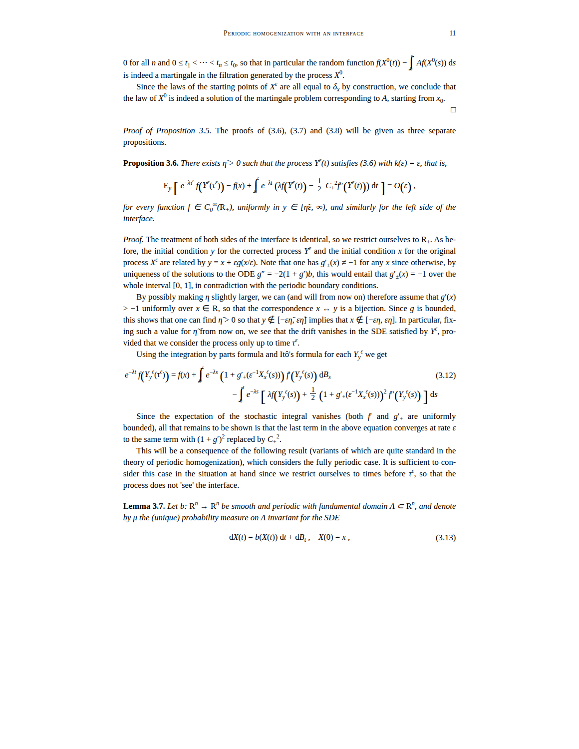Periodic homogenization with an interface 11
0 for all n and 0 ≤ t1 < ··· < tn ≤ t0, so that in particular the random function f(X0(t)) − ∫0 t Af(X0(s)) ds is indeed a martingale in the filtration generated by the process X0.
Since the laws of the starting points of Xε are all equal to δx by construction, we conclude that the law of X0 is indeed a solution of the martingale problem corresponding to A, starting from x0. □
Proof of Proposition 3.5. The proofs of (3.6), (3.7) and (3.8) will be given as three separate propositions.
Proposition 3.6. There exists η̃ > 0 such that the process Yε(t) satisfies (3.6) with k(ε) = ε, that is,
Ey [ e−λτε f(Yε(τε)) − f(x) + ∫0 τε e−λt (λf(Yε(t)) − 12 C+2f″(Yε(t))) dt ] = O(ε) ,
for every function f ∈ C0∞(R+), uniformly in y ∈ [η̃ε, ∞), and similarly for the left side of the interface.
Proof. The treatment of both sides of the interface is identical, so we restrict ourselves to R+. As before, the initial condition y for the corrected process Yε and the initial condition x for the original process Xε are related by y = x + εg(x/ε). Note that one has g′±(x) ≠ −1 for any x since otherwise, by uniqueness of the solutions to the ODE g″ = −2(1 + g′)b, this would entail that g′±(x) = −1 over the whole interval [0, 1], in contradiction with the periodic boundary conditions.
By possibly making η slightly larger, we can (and will from now on) therefore assume that g′(x) > −1 uniformly over x ∈ R, so that the correspondence x ↔ y is a bijection. Since g is bounded, this shows that one can find η̃ > 0 so that y ∉ [−εη̃, εη̃] implies that x ∉ [−εη, εη]. In particular, fixing such a value for η̃ from now on, we see that the drift vanishes in the SDE satisfied by Yε, provided that we consider the process only up to time τε.
Using the integration by parts formula and Itô's formula for each Yyε we get
e−λt f(Yyε(τε)) = f(x) + ∫0 τε e−λs (1 + g′+(ε−1Xxε(s))) f′(Yyε(s)) dBs (3.12) − ∫0 τε e−λs [ λf(Yyε(s)) + 12 (1 + g′+(ε−1Xxε(s)))2 f″(Yyε(s)) ] ds
Since the expectation of the stochastic integral vanishes (both f′ and g′+ are uniformly bounded), all that remains to be shown is that the last term in the above equation converges at rate ε to the same term with (1 + g′)2 replaced by C+2.
This will be a consequence of the following result (variants of which are quite standard in the theory of periodic homogenization), which considers the fully periodic case. It is sufficient to consider this case in the situation at hand since we restrict ourselves to times before τε, so that the process does not 'see' the interface.
Lemma 3.7. Let b: Rn → Rn be smooth and periodic with fundamental domain Λ ⊂ Rn, and denote by μ the (unique) probability measure on Λ invariant for the SDE
dX(t) = b(X(t)) dt + dBt , X(0) = x , (3.13)